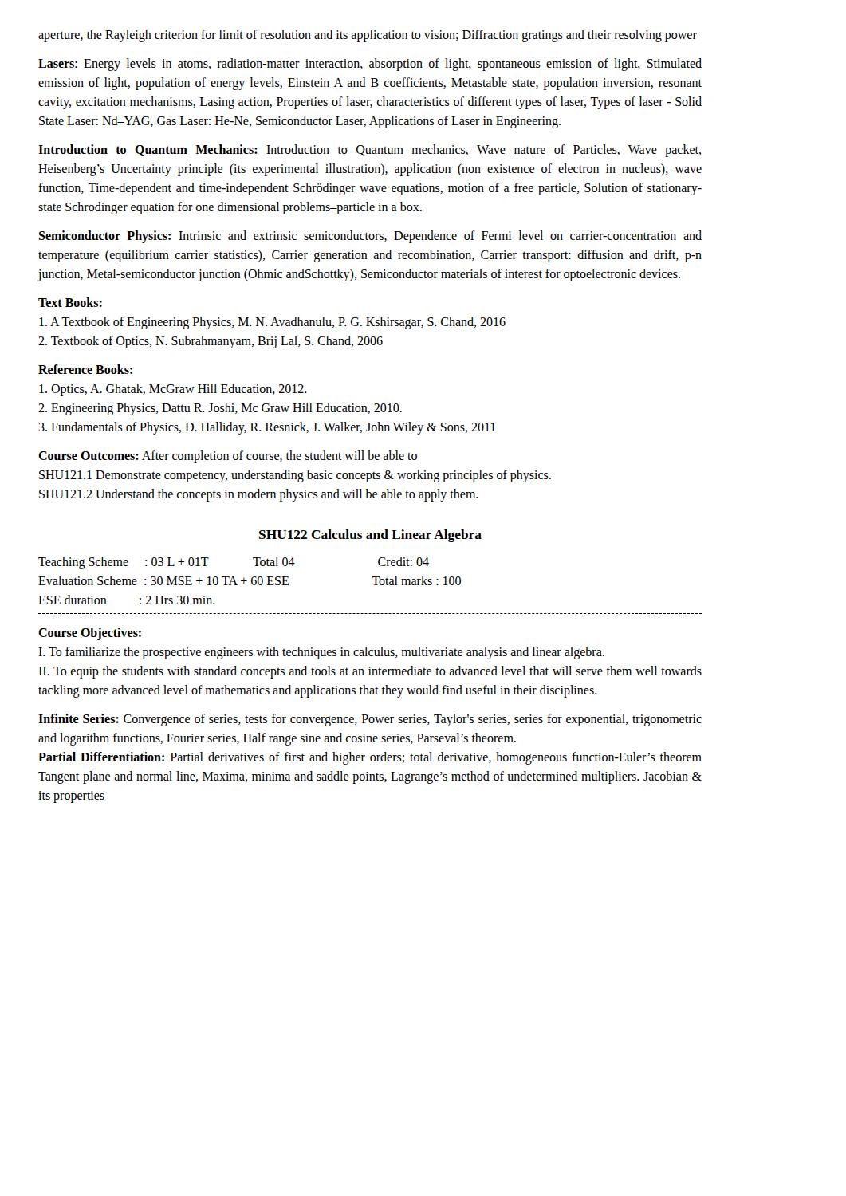aperture, the Rayleigh criterion for limit of resolution and its application to vision; Diffraction gratings and their resolving power
Lasers: Energy levels in atoms, radiation-matter interaction, absorption of light, spontaneous emission of light, Stimulated emission of light, population of energy levels, Einstein A and B coefficients, Metastable state, population inversion, resonant cavity, excitation mechanisms, Lasing action, Properties of laser, characteristics of different types of laser, Types of laser - Solid State Laser: Nd–YAG, Gas Laser: He-Ne, Semiconductor Laser, Applications of Laser in Engineering.
Introduction to Quantum Mechanics: Introduction to Quantum mechanics, Wave nature of Particles, Wave packet, Heisenberg’s Uncertainty principle (its experimental illustration), application (non existence of electron in nucleus), wave function, Time-dependent and time-independent Schrödinger wave equations, motion of a free particle, Solution of stationary-state Schrodinger equation for one dimensional problems–particle in a box.
Semiconductor Physics: Intrinsic and extrinsic semiconductors, Dependence of Fermi level on carrier-concentration and temperature (equilibrium carrier statistics), Carrier generation and recombination, Carrier transport: diffusion and drift, p-n junction, Metal-semiconductor junction (Ohmic andSchottky), Semiconductor materials of interest for optoelectronic devices.
Text Books:
1. A Textbook of Engineering Physics, M. N. Avadhanulu, P. G. Kshirsagar, S. Chand, 2016
2. Textbook of Optics, N. Subrahmanyam, Brij Lal, S. Chand, 2006
Reference Books:
1. Optics, A. Ghatak, McGraw Hill Education, 2012.
2. Engineering Physics, Dattu R. Joshi, Mc Graw Hill Education, 2010.
3. Fundamentals of Physics, D. Halliday, R. Resnick, J. Walker, John Wiley & Sons, 2011
Course Outcomes: After completion of course, the student will be able to
SHU121.1 Demonstrate competency, understanding basic concepts & working principles of physics.
SHU121.2 Understand the concepts in modern physics and will be able to apply them.
SHU122 Calculus and Linear Algebra
Teaching Scheme : 03 L + 01T Total 04 Credit: 04 Evaluation Scheme : 30 MSE + 10 TA + 60 ESE Total marks : 100 ESE duration : 2 Hrs 30 min.
Course Objectives:
I. To familiarize the prospective engineers with techniques in calculus, multivariate analysis and linear algebra.
II. To equip the students with standard concepts and tools at an intermediate to advanced level that will serve them well towards tackling more advanced level of mathematics and applications that they would find useful in their disciplines.
Infinite Series: Convergence of series, tests for convergence, Power series, Taylor's series, series for exponential, trigonometric and logarithm functions, Fourier series, Half range sine and cosine series, Parseval’s theorem.
Partial Differentiation: Partial derivatives of first and higher orders; total derivative, homogeneous function-Euler’s theorem Tangent plane and normal line, Maxima, minima and saddle points, Lagrange’s method of undetermined multipliers. Jacobian & its properties